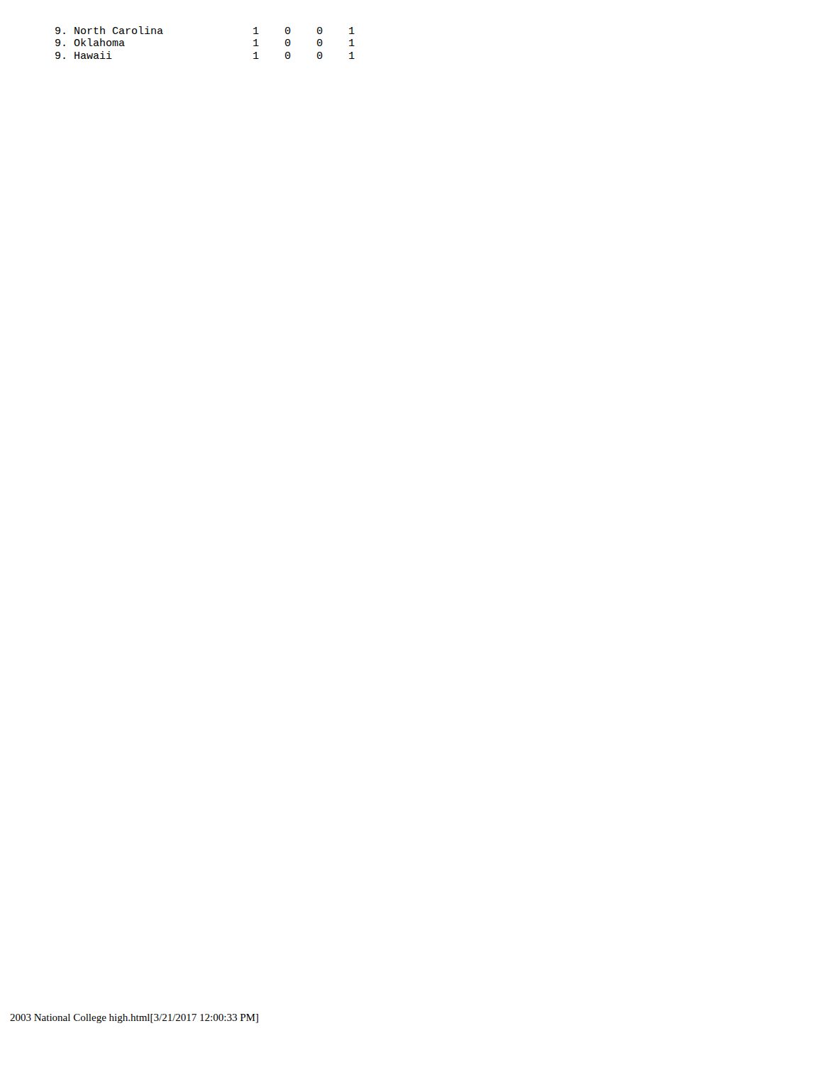9. North Carolina              1    0    0    1
 9. Oklahoma                    1    0    0    1
 9. Hawaii                      1    0    0    1
2003 National College high.html[3/21/2017 12:00:33 PM]